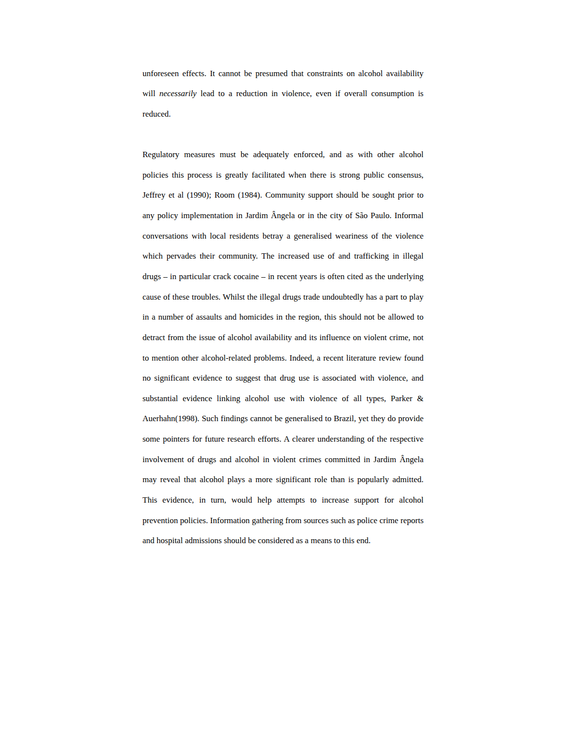unforeseen effects. It cannot be presumed that constraints on alcohol availability will necessarily lead to a reduction in violence, even if overall consumption is reduced.
Regulatory measures must be adequately enforced, and as with other alcohol policies this process is greatly facilitated when there is strong public consensus, Jeffrey et al (1990); Room (1984). Community support should be sought prior to any policy implementation in Jardim Ângela or in the city of São Paulo. Informal conversations with local residents betray a generalised weariness of the violence which pervades their community. The increased use of and trafficking in illegal drugs – in particular crack cocaine – in recent years is often cited as the underlying cause of these troubles. Whilst the illegal drugs trade undoubtedly has a part to play in a number of assaults and homicides in the region, this should not be allowed to detract from the issue of alcohol availability and its influence on violent crime, not to mention other alcohol-related problems. Indeed, a recent literature review found no significant evidence to suggest that drug use is associated with violence, and substantial evidence linking alcohol use with violence of all types, Parker & Auerhahn(1998). Such findings cannot be generalised to Brazil, yet they do provide some pointers for future research efforts. A clearer understanding of the respective involvement of drugs and alcohol in violent crimes committed in Jardim Ângela may reveal that alcohol plays a more significant role than is popularly admitted. This evidence, in turn, would help attempts to increase support for alcohol prevention policies. Information gathering from sources such as police crime reports and hospital admissions should be considered as a means to this end.